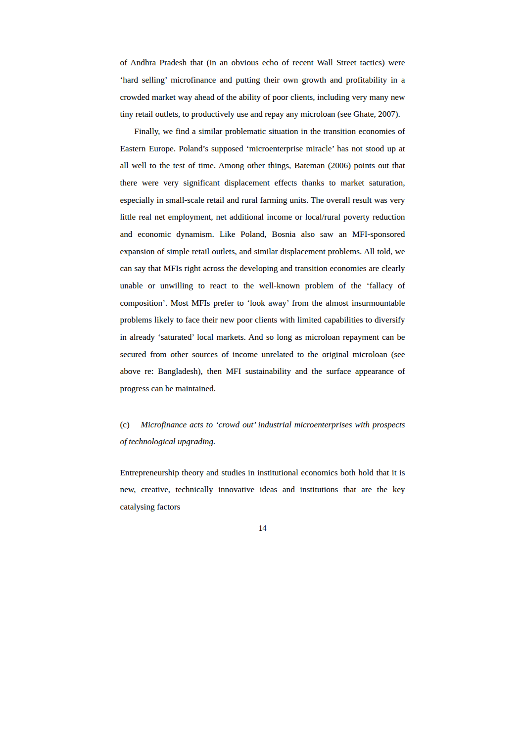of Andhra Pradesh that (in an obvious echo of recent Wall Street tactics) were ‘hard selling’ microfinance and putting their own growth and profitability in a crowded market way ahead of the ability of poor clients, including very many new tiny retail outlets, to productively use and repay any microloan (see Ghate, 2007).
Finally, we find a similar problematic situation in the transition economies of Eastern Europe. Poland’s supposed ‘microenterprise miracle’ has not stood up at all well to the test of time. Among other things, Bateman (2006) points out that there were very significant displacement effects thanks to market saturation, especially in small-scale retail and rural farming units. The overall result was very little real net employment, net additional income or local/rural poverty reduction and economic dynamism. Like Poland, Bosnia also saw an MFI-sponsored expansion of simple retail outlets, and similar displacement problems. All told, we can say that MFIs right across the developing and transition economies are clearly unable or unwilling to react to the well-known problem of the ‘fallacy of composition’. Most MFIs prefer to ‘look away’ from the almost insurmountable problems likely to face their new poor clients with limited capabilities to diversify in already ‘saturated’ local markets. And so long as microloan repayment can be secured from other sources of income unrelated to the original microloan (see above re: Bangladesh), then MFI sustainability and the surface appearance of progress can be maintained.
(c) Microfinance acts to ‘crowd out’ industrial microenterprises with prospects of technological upgrading.
Entrepreneurship theory and studies in institutional economics both hold that it is new, creative, technically innovative ideas and institutions that are the key catalysing factors
14